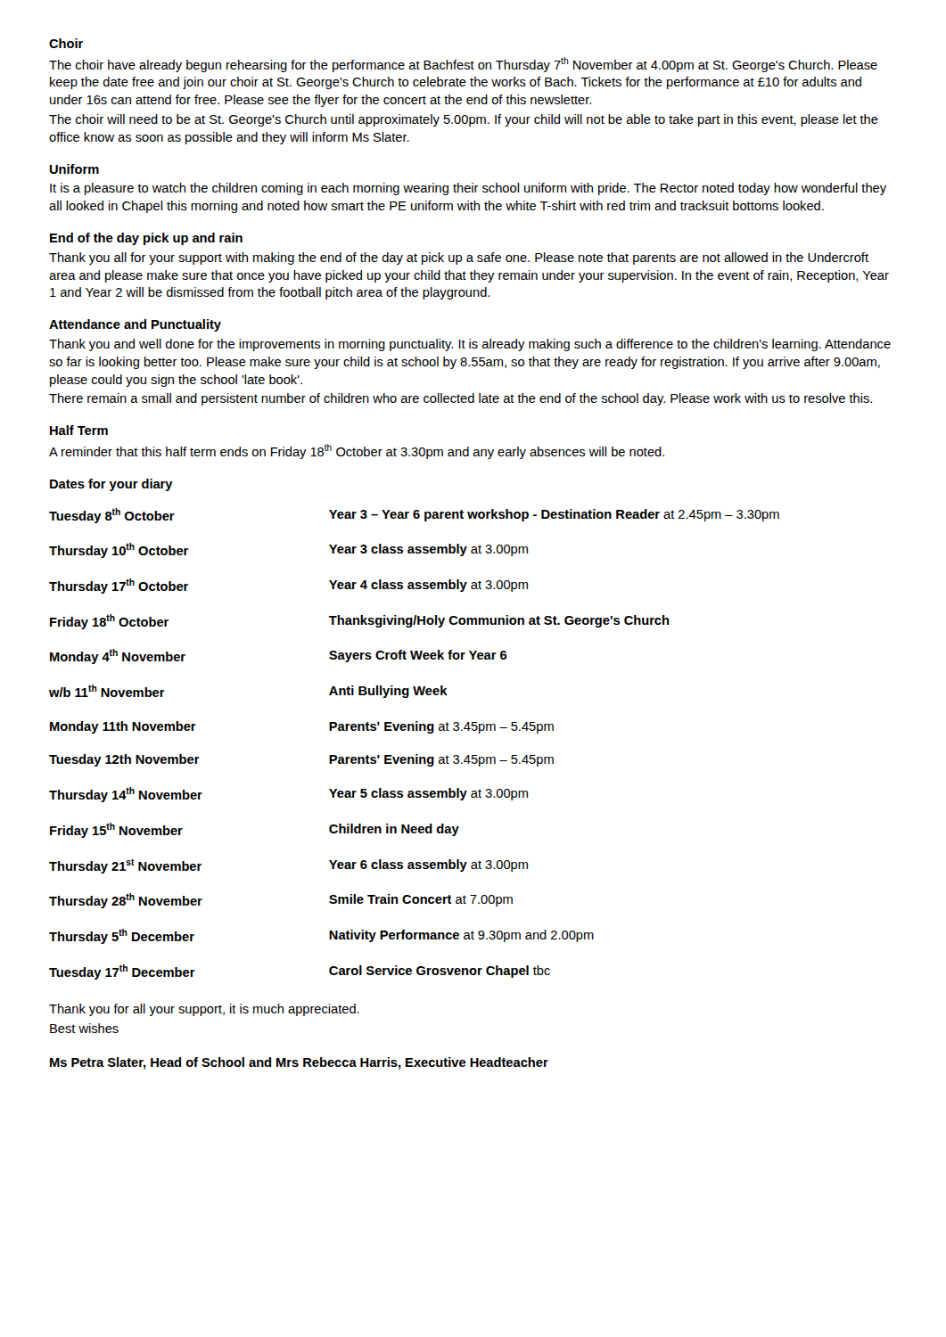Choir
The choir have already begun rehearsing for the performance at Bachfest on Thursday 7th November at 4.00pm at St. George's Church. Please keep the date free and join our choir at St. George's Church to celebrate the works of Bach. Tickets for the performance at £10 for adults and under 16s can attend for free. Please see the flyer for the concert at the end of this newsletter.
The choir will need to be at St. George's Church until approximately 5.00pm. If your child will not be able to take part in this event, please let the office know as soon as possible and they will inform Ms Slater.
Uniform
It is a pleasure to watch the children coming in each morning wearing their school uniform with pride. The Rector noted today how wonderful they all looked in Chapel this morning and noted how smart the PE uniform with the white T-shirt with red trim and tracksuit bottoms looked.
End of the day pick up and rain
Thank you all for your support with making the end of the day at pick up a safe one. Please note that parents are not allowed in the Undercroft area and please make sure that once you have picked up your child that they remain under your supervision. In the event of rain, Reception, Year 1 and Year 2 will be dismissed from the football pitch area of the playground.
Attendance and Punctuality
Thank you and well done for the improvements in morning punctuality. It is already making such a difference to the children's learning. Attendance so far is looking better too. Please make sure your child is at school by 8.55am, so that they are ready for registration. If you arrive after 9.00am, please could you sign the school 'late book'.
There remain a small and persistent number of children who are collected late at the end of the school day. Please work with us to resolve this.
Half Term
A reminder that this half term ends on Friday 18th October at 3.30pm and any early absences will be noted.
Dates for your diary
| Tuesday 8 th October | Year 3 – Year 6 parent workshop - Destination Reader at 2.45pm – 3.30pm |
| Thursday 10 th October | Year 3 class assembly at 3.00pm |
| Thursday 17 th October | Year 4 class assembly at 3.00pm |
| Friday 18 th October | Thanksgiving/Holy Communion at St. George's Church |
| Monday 4 th November | Sayers Croft Week for Year 6 |
| w/b 11 th November | Anti Bullying Week |
| Monday 11th November | Parents' Evening at 3.45pm – 5.45pm |
| Tuesday 12th November | Parents' Evening at 3.45pm – 5.45pm |
| Thursday 14 th November | Year 5 class assembly at 3.00pm |
| Friday 15 th November | Children in Need day |
| Thursday 21 st November | Year 6 class assembly at 3.00pm |
| Thursday 28 th November | Smile Train Concert at 7.00pm |
| Thursday 5 th December | Nativity Performance at 9.30pm and 2.00pm |
| Tuesday 17 th December | Carol Service Grosvenor Chapel tbc |
Thank you for all your support, it is much appreciated.
Best wishes
Ms Petra Slater, Head of School and Mrs Rebecca Harris, Executive Headteacher